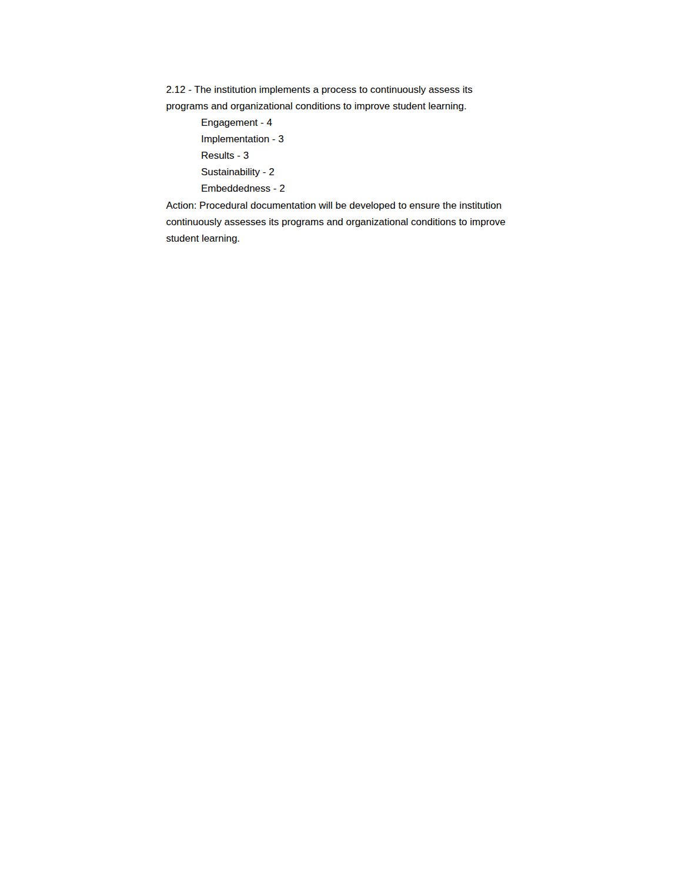2.12 - The institution implements a process to continuously assess its programs and organizational conditions to improve student learning.
Engagement - 4
Implementation - 3
Results - 3
Sustainability - 2
Embeddedness - 2
Action: Procedural documentation will be developed to ensure the institution continuously assesses its programs and organizational conditions to improve student learning.